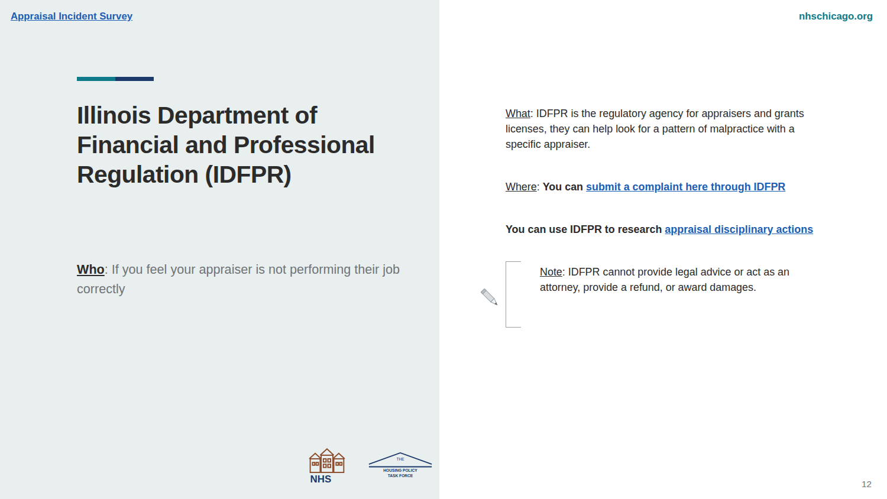Appraisal Incident Survey nhschicago.org
Illinois Department of Financial and Professional Regulation (IDFPR)
Who: If you feel your appraiser is not performing their job correctly
What: IDFPR is the regulatory agency for appraisers and grants licenses, they can help look for a pattern of malpractice with a specific appraiser.
Where: You can submit a complaint here through IDFPR
You can use IDFPR to research appraisal disciplinary actions
Note: IDFPR cannot provide legal advice or act as an attorney, provide a refund, or award damages.
NHS THE HOUSING POLICY TASK FORCE
12